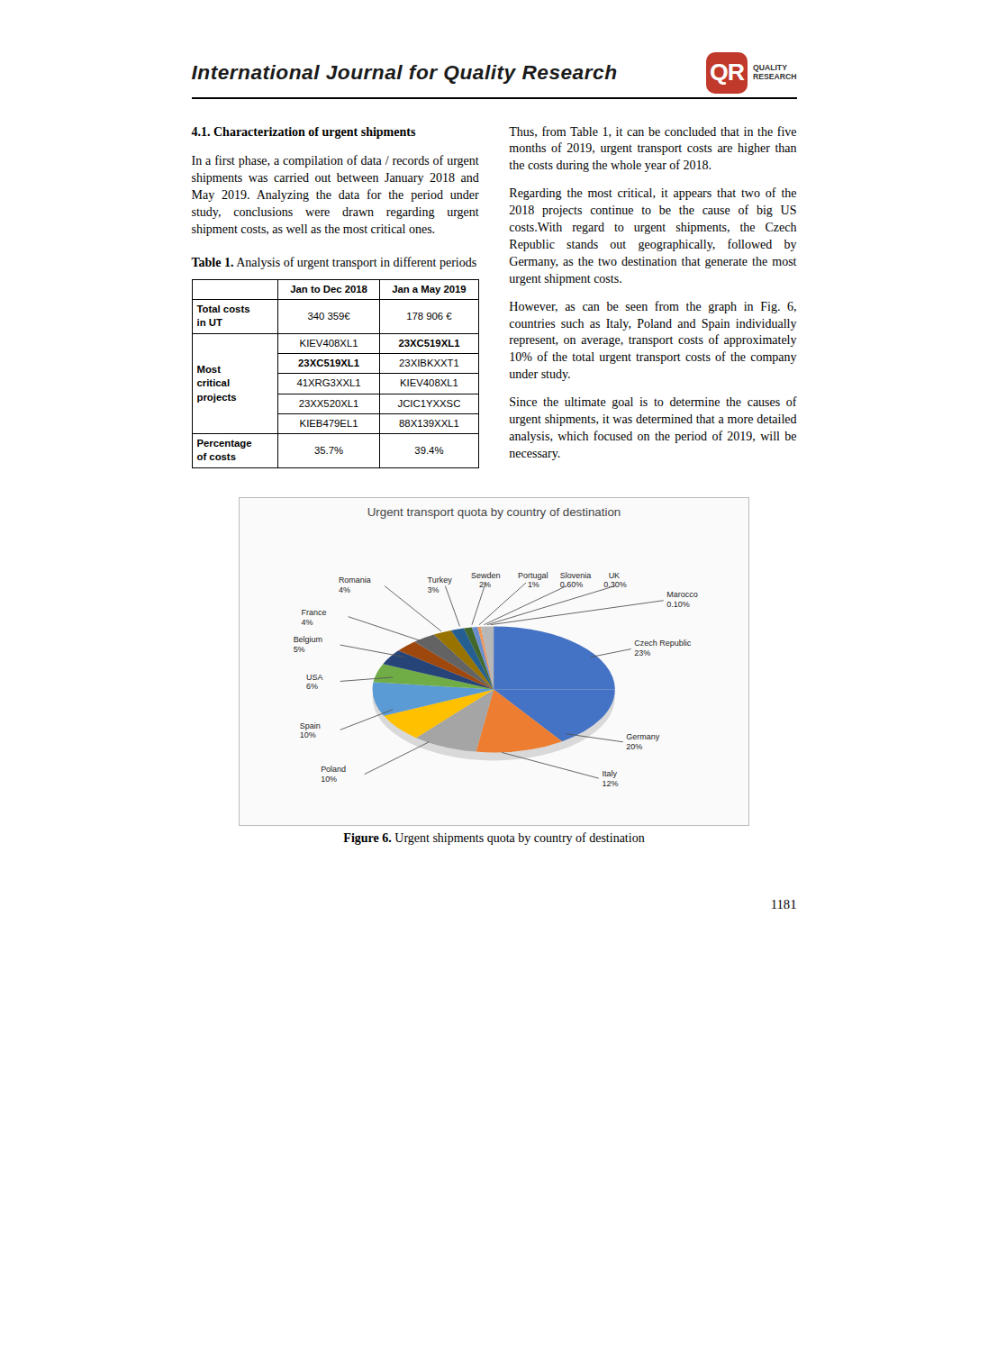International Journal for Quality Research
QR
QUALITY
RESEARCH
4.1. Characterization of urgent shipments
In a first phase, a compilation of data / records of urgent shipments was carried out between January 2018 and May 2019. Analyzing the data for the period under study, conclusions were drawn regarding urgent shipment costs, as well as the most critical ones.
Table 1. Analysis of urgent transport in different periods
| | Jan to Dec 2018 | Jan a May 2019 |
| Total costs in UT | 340 359€ | 178 906 € |
| Most critical projects | KIEV408XL1 | 23XC519XL1 |
| 23XC519XL1 | 23XIBKXXT1 |
| 41XRG3XXL1 | KIEV408XL1 |
| 23XX520XL1 | JCIC1YXXSC |
| KIEB479EL1 | 88X139XXL1 |
| Percentage of costs | 35.7% | 39.4% |
Thus, from Table 1, it can be concluded that in the five months of 2019, urgent transport costs are higher than the costs during the whole year of 2018.
Regarding the most critical, it appears that two of the 2018 projects continue to be the cause of big US costs.With regard to urgent shipments, the Czech Republic stands out geographically, followed by Germany, as the two destination that generate the most urgent shipment costs.
However, as can be seen from the graph in Fig. 6, countries such as Italy, Poland and Spain individually represent, on average, transport costs of approximately 10% of the total urgent transport costs of the company under study.
Since the ultimate goal is to determine the causes of urgent shipments, it was determined that a more detailed analysis, which focused on the period of 2019, will be necessary.
Urgent transport quota by country of destination
Czech Republic 23% Germany 20% Italy 12% Poland 10% Spain 10% USA 6% Belgium 5% France 4% Romania 4% Turkey 3% Sewden 2% Portugal 1% Slovenia 0.60% UK 0.30% Marocco 0.10%
Figure 6. Urgent shipments quota by country of destination
1181